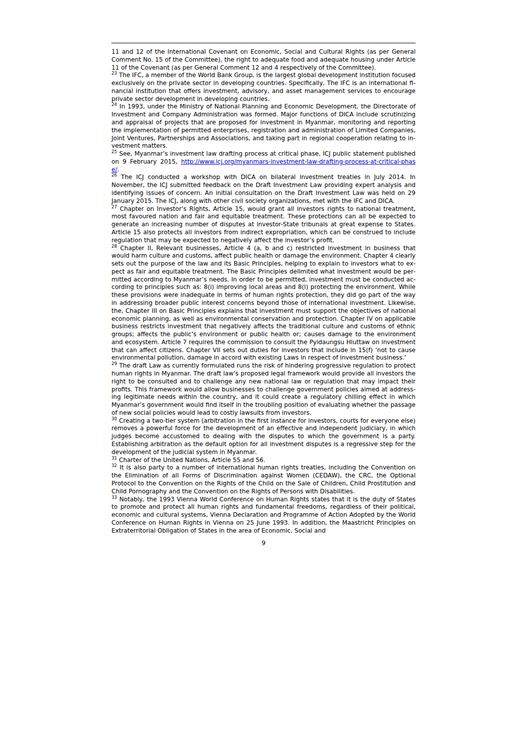11 and 12 of the International Covenant on Economic, Social and Cultural Rights (as per General Comment No. 15 of the Committee), the right to adequate food and adequate housing under Article 11 of the Covenant (as per General Comment 12 and 4 respectively of the Committee).
23 The IFC, a member of the World Bank Group, is the largest global development institution focused exclusively on the private sector in developing countries. Specifically, The IFC is an international financial institution that offers investment, advisory, and asset management services to encourage private sector development in developing countries.
24 In 1993, under the Ministry of National Planning and Economic Development, the Directorate of Investment and Company Administration was formed. Major functions of DICA include scrutinizing and appraisal of projects that are proposed for investment in Myanmar, monitoring and reporting the implementation of permitted enterprises, registration and administration of Limited Companies, Joint Ventures, Partnerships and Associations, and taking part in regional cooperation relating to investment matters.
25 See, Myanmar’s investment law drafting process at critical phase, ICJ public statement published on 9 February 2015, http://www.icj.org/myanmars-investment-law-drafting-process-at-critical-phase/.
26 The ICJ conducted a workshop with DICA on bilateral investment treaties in July 2014. In November, the ICJ submitted feedback on the Draft Investment Law providing expert analysis and identifying issues of concern. An initial consultation on the Draft Investment Law was held on 29 January 2015. The ICJ, along with other civil society organizations, met with the IFC and DICA.
27 Chapter on Investor’s Rights, Article 15, would grant all investors rights to national treatment, most favoured nation and fair and equitable treatment. These protections can all be expected to generate an increasing number of disputes at investor-State tribunals at great expense to States. Article 15 also protects all investors from indirect expropriation, which can be construed to include regulation that may be expected to negatively affect the investor’s profit.
28 Chapter II, Relevant businesses, Article 4 (a, b and c) restricted investment in business that would harm culture and customs, affect public health or damage the environment. Chapter 4 clearly sets out the purpose of the law and its Basic Principles, helping to explain to investors what to expect as fair and equitable treatment. The Basic Principles delimited what investment would be permitted according to Myanmar’s needs. In order to be permitted, investment must be conducted according to principles such as: 8(i) improving local areas and 8(l) protecting the environment. While these provisions were inadequate in terms of human rights protection, they did go part of the way in addressing broader public interest concerns beyond those of international investment. Likewise, the, Chapter III on Basic Principles explains that investment must support the objectives of national economic planning, as well as environmental conservation and protection. Chapter IV on applicable business restricts investment that negatively affects the traditional culture and customs of ethnic groups; affects the public’s environment or public health or; causes damage to the environment and ecosystem. Article 7 requires the commission to consult the Pyidaungsu Hluttaw on investment that can affect citizens. Chapter VII sets out duties for investors that include in 15(f) ‘not to cause environmental pollution, damage in accord with existing Laws in respect of investment business.’
29 The draft Law as currently formulated runs the risk of hindering progressive regulation to protect human rights in Myanmar. The draft law’s proposed legal framework would provide all investors the right to be consulted and to challenge any new national law or regulation that may impact their profits. This framework would allow businesses to challenge government policies aimed at addressing legitimate needs within the country, and it could create a regulatory chilling effect in which Myanmar’s government would find itself in the troubling position of evaluating whether the passage of new social policies would lead to costly lawsuits from investors.
30 Creating a two-tier system (arbitration in the first instance for investors, courts for everyone else) removes a powerful force for the development of an effective and independent judiciary, in which judges become accustomed to dealing with the disputes to which the government is a party. Establishing arbitration as the default option for all investment disputes is a regressive step for the development of the judicial system in Myanmar.
31 Charter of the United Nations, Article 55 and 56.
32 It is also party to a number of international human rights treaties, including the Convention on the Elimination of all Forms of Discrimination against Women (CEDAW), the CRC, the Optional Protocol to the Convention on the Rights of the Child on the Sale of Children, Child Prostitution and Child Pornography and the Convention on the Rights of Persons with Disabilities.
33 Notably, the 1993 Vienna World Conference on Human Rights states that it is the duty of States to promote and protect all human rights and fundamental freedoms, regardless of their political, economic and cultural systems, Vienna Declaration and Programme of Action Adopted by the World Conference on Human Rights in Vienna on 25 June 1993. In addition, the Maastricht Principles on Extraterritorial Obligation of States in the area of Economic, Social and
9